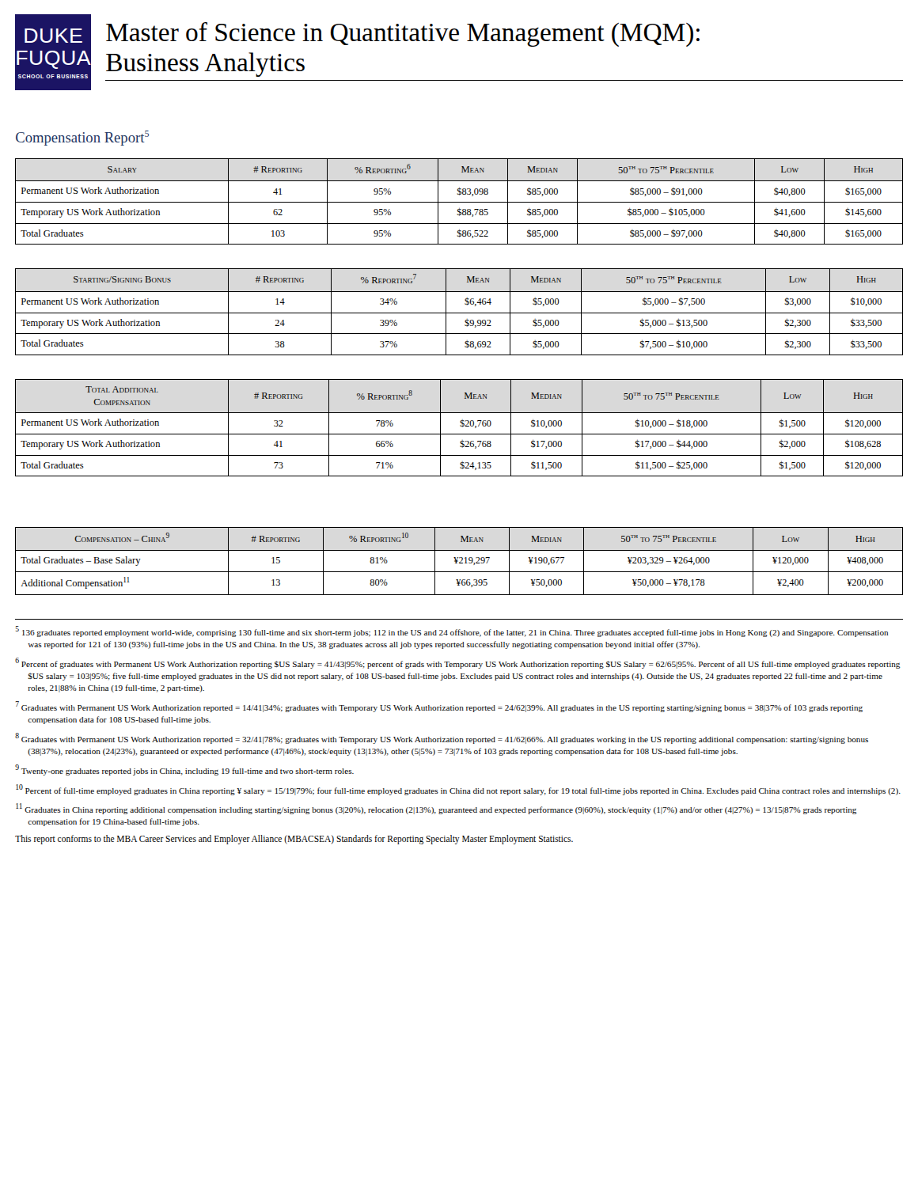DUKE
FUQUA
School of Business
Master of Science in Quantitative Management (MQM): Business Analytics
Compensation Report5
| Salary | # Reporting | % Reporting 6 | Mean | Median | 50 th to 75 th Percentile | Low | High |
| --- | --- | --- | --- | --- | --- | --- | --- |
| Permanent US Work Authorization | 41 | 95% | $83,098 | $85,000 | $85,000 – $91,000 | $40,800 | $165,000 |
| Temporary US Work Authorization | 62 | 95% | $88,785 | $85,000 | $85,000 – $105,000 | $41,600 | $145,600 |
| Total Graduates | 103 | 95% | $86,522 | $85,000 | $85,000 – $97,000 | $40,800 | $165,000 |
| Starting/Signing Bonus | # Reporting | % Reporting 7 | Mean | Median | 50 th to 75 th Percentile | Low | High |
| --- | --- | --- | --- | --- | --- | --- | --- |
| Permanent US Work Authorization | 14 | 34% | $6,464 | $5,000 | $5,000 – $7,500 | $3,000 | $10,000 |
| Temporary US Work Authorization | 24 | 39% | $9,992 | $5,000 | $5,000 – $13,500 | $2,300 | $33,500 |
| Total Graduates | 38 | 37% | $8,692 | $5,000 | $7,500 – $10,000 | $2,300 | $33,500 |
| Total Additional Compensation | # Reporting | % Reporting 8 | Mean | Median | 50 th to 75 th Percentile | Low | High |
| --- | --- | --- | --- | --- | --- | --- | --- |
| Permanent US Work Authorization | 32 | 78% | $20,760 | $10,000 | $10,000 – $18,000 | $1,500 | $120,000 |
| Temporary US Work Authorization | 41 | 66% | $26,768 | $17,000 | $17,000 – $44,000 | $2,000 | $108,628 |
| Total Graduates | 73 | 71% | $24,135 | $11,500 | $11,500 – $25,000 | $1,500 | $120,000 |
| Compensation – China 9 | # Reporting | % Reporting 10 | Mean | Median | 50 th to 75 th Percentile | Low | High |
| --- | --- | --- | --- | --- | --- | --- | --- |
| Total Graduates – Base Salary | 15 | 81% | ¥219,297 | ¥190,677 | ¥203,329 – ¥264,000 | ¥120,000 | ¥408,000 |
| Additional Compensation 11 | 13 | 80% | ¥66,395 | ¥50,000 | ¥50,000 – ¥78,178 | ¥2,400 | ¥200,000 |
5 136 graduates reported employment world-wide, comprising 130 full-time and six short-term jobs; 112 in the US and 24 offshore, of the latter, 21 in China. Three graduates accepted full-time jobs in Hong Kong (2) and Singapore. Compensation was reported for 121 of 130 (93%) full-time jobs in the US and China. In the US, 38 graduates across all job types reported successfully negotiating compensation beyond initial offer (37%).
6 Percent of graduates with Permanent US Work Authorization reporting $US Salary = 41/43|95%; percent of grads with Temporary US Work Authorization reporting $US Salary = 62/65|95%. Percent of all US full-time employed graduates reporting $US salary = 103|95%; five full-time employed graduates in the US did not report salary, of 108 US-based full-time jobs. Excludes paid US contract roles and internships (4). Outside the US, 24 graduates reported 22 full-time and 2 part-time roles, 21|88% in China (19 full-time, 2 part-time).
7 Graduates with Permanent US Work Authorization reported = 14/41|34%; graduates with Temporary US Work Authorization reported = 24/62|39%. All graduates in the US reporting starting/signing bonus = 38|37% of 103 grads reporting compensation data for 108 US-based full-time jobs.
8 Graduates with Permanent US Work Authorization reported = 32/41|78%; graduates with Temporary US Work Authorization reported = 41/62|66%. All graduates working in the US reporting additional compensation: starting/signing bonus (38|37%), relocation (24|23%), guaranteed or expected performance (47|46%), stock/equity (13|13%), other (5|5%) = 73|71% of 103 grads reporting compensation data for 108 US-based full-time jobs.
9 Twenty-one graduates reported jobs in China, including 19 full-time and two short-term roles.
10 Percent of full-time employed graduates in China reporting ¥ salary = 15/19|79%; four full-time employed graduates in China did not report salary, for 19 total full-time jobs reported in China. Excludes paid China contract roles and internships (2).
11 Graduates in China reporting additional compensation including starting/signing bonus (3|20%), relocation (2|13%), guaranteed and expected performance (9|60%), stock/equity (1|7%) and/or other (4|27%) = 13/15|87% grads reporting compensation for 19 China-based full-time jobs.
This report conforms to the MBA Career Services and Employer Alliance (MBACSEA) Standards for Reporting Specialty Master Employment Statistics.